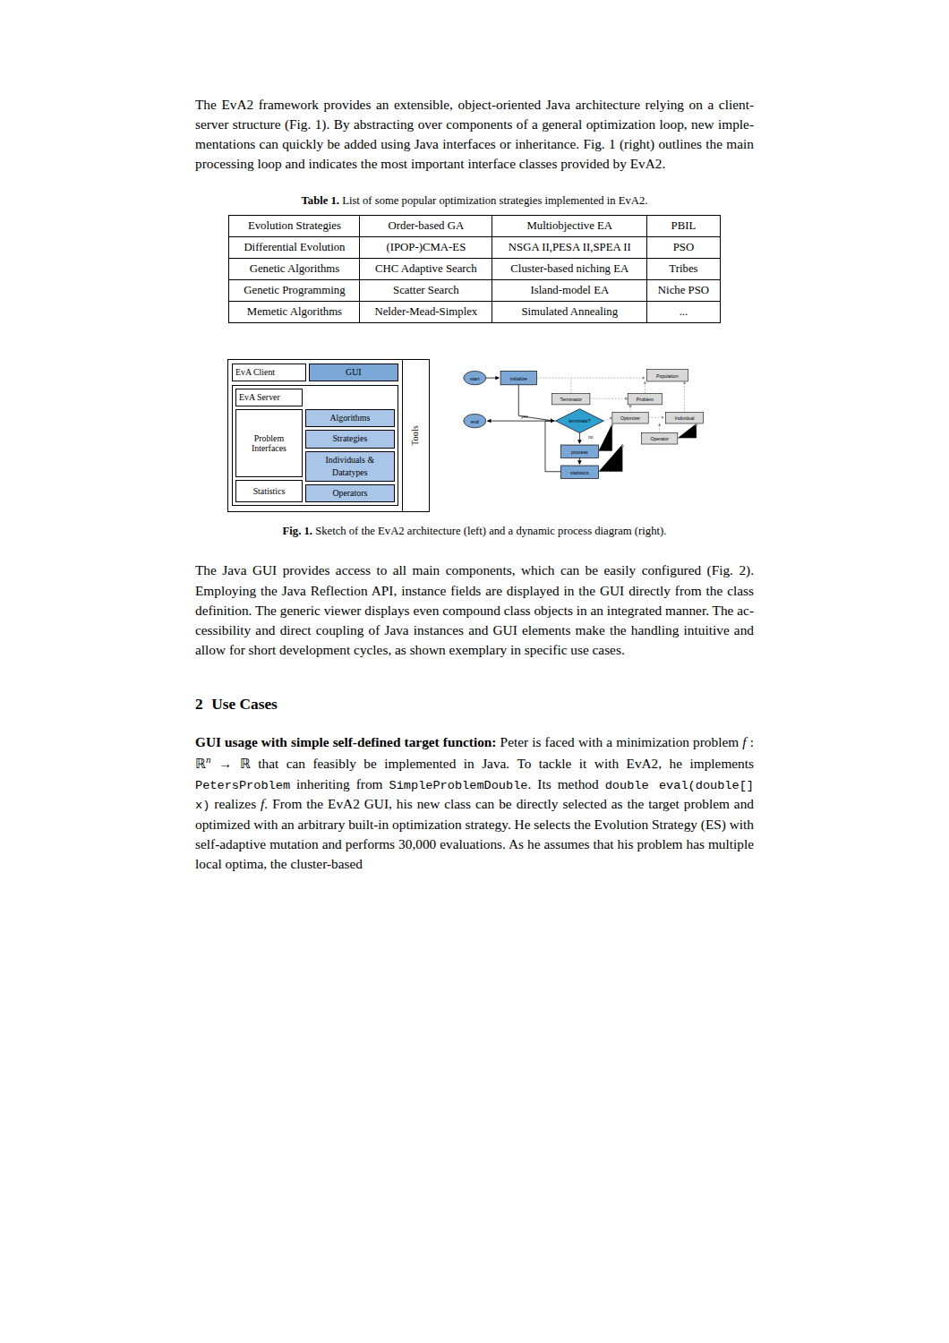The EvA2 framework provides an extensible, object-oriented Java architecture relying on a client-server structure (Fig. 1). By abstracting over components of a general optimization loop, new implementations can quickly be added using Java interfaces or inheritance. Fig. 1 (right) outlines the main processing loop and indicates the most important interface classes provided by EvA2.
Table 1. List of some popular optimization strategies implemented in EvA2.
| Evolution Strategies | Order-based GA | Multiobjective EA | PBIL |
| Differential Evolution | (IPOP-)CMA-ES | NSGA II,PESA II,SPEA II | PSO |
| Genetic Algorithms | CHC Adaptive Search | Cluster-based niching EA | Tribes |
| Genetic Programming | Scatter Search | Island-model EA | Niche PSO |
| Memetic Algorithms | Nelder-Mead-Simplex | Simulated Annealing | ... |
EvA Client
GUI
EvA Server
Problem
Interfaces
Statistics
Algorithms
Strategies
Individuals &
Datatypes
Operators
Tools
start initialize Population Terminator Problem Optimizer Individual Operator terminate? end process statistics yes no
Fig. 1. Sketch of the EvA2 architecture (left) and a dynamic process diagram (right).
The Java GUI provides access to all main components, which can be easily configured (Fig. 2). Employing the Java Reflection API, instance fields are displayed in the GUI directly from the class definition. The generic viewer displays even compound class objects in an integrated manner. The accessibility and direct coupling of Java instances and GUI elements make the handling intuitive and allow for short development cycles, as shown exemplary in specific use cases.
2 Use Cases
GUI usage with simple self-defined target function: Peter is faced with a minimization problem f : ℝn → ℝ that can feasibly be implemented in Java. To tackle it with EvA2, he implements PetersProblem inheriting from SimpleProblemDouble. Its method double eval(double[] x) realizes f. From the EvA2 GUI, his new class can be directly selected as the target problem and optimized with an arbitrary built-in optimization strategy. He selects the Evolution Strategy (ES) with self-adaptive mutation and performs 30,000 evaluations. As he assumes that his problem has multiple local optima, the cluster-based